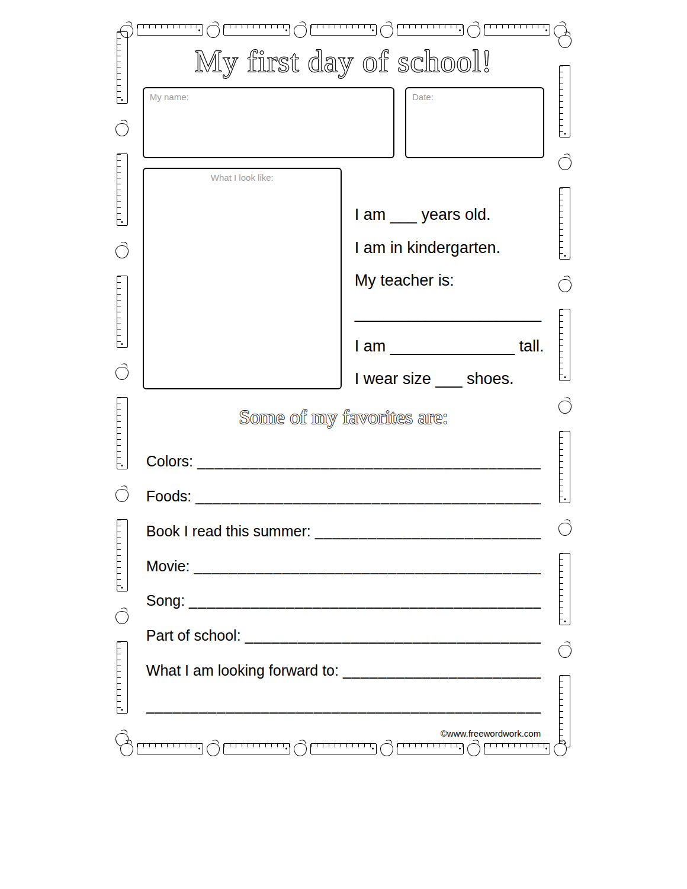My first day of school!
My name:
Date:
What I look like:
I am ___ years old.
I am in kindergarten.
My teacher is: _____________________
I am ______________ tall.
I wear size ___ shoes.
Some of my favorites are:
Colors: _________________________________________
Foods: __________________________________________
Book I read this summer: _________________________________
Movie: _____________________________________________________
Song: ______________________________________________________
Part of school: _____________________________________________
What I am looking forward to: _____________________________
_______________________________________________________________________
©www.freewordwork.com